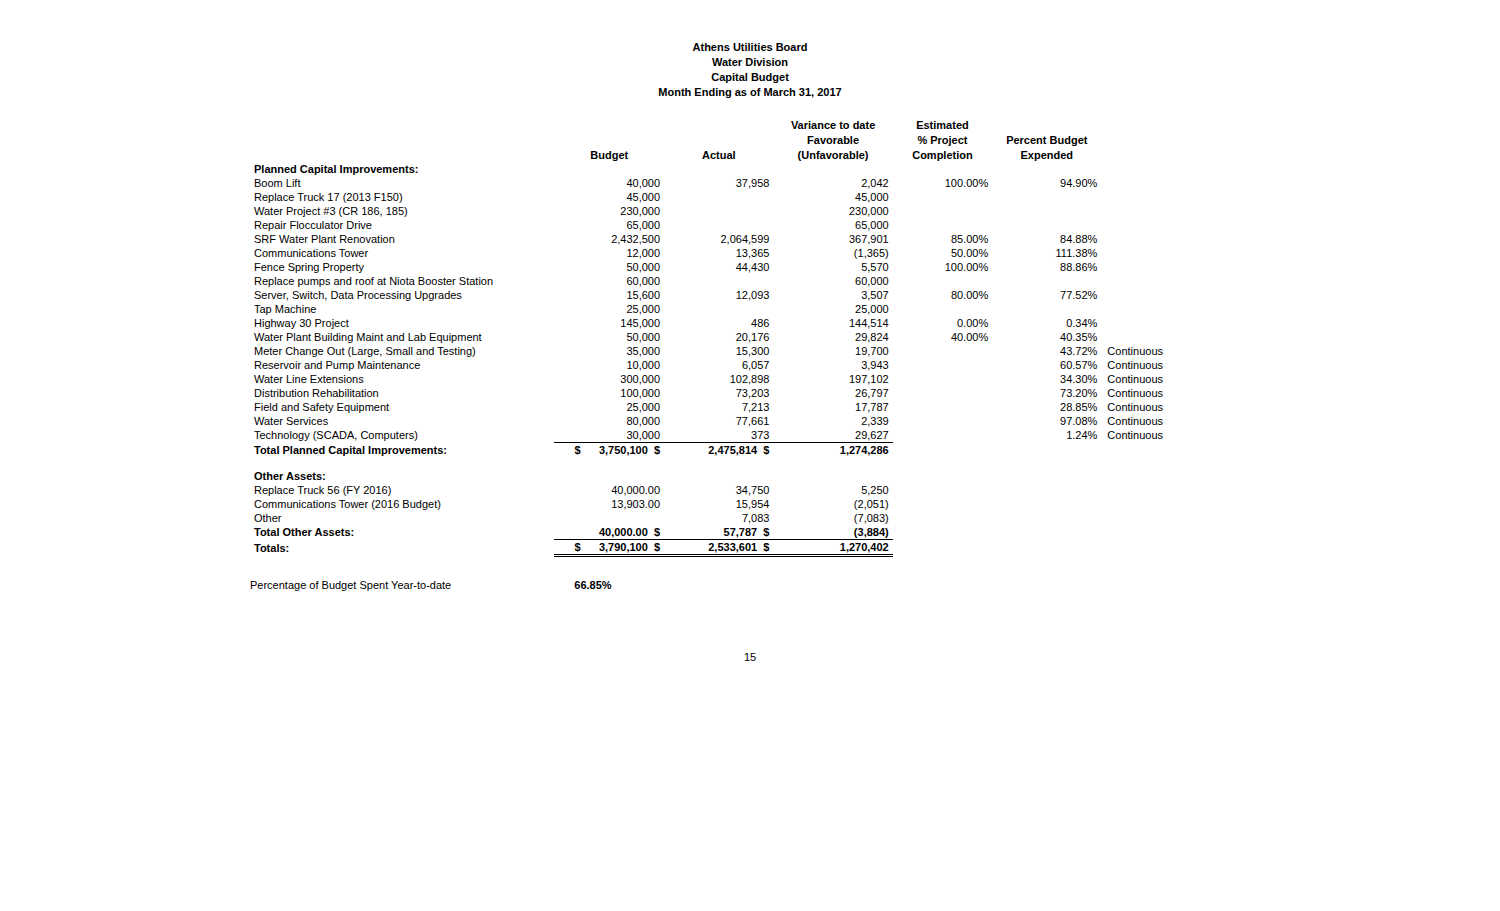Athens Utilities Board
Water Division
Capital Budget
Month Ending as of March 31, 2017
| | | | Variance to date Favorable | Estimated % Project | Percent Budget | |
| --- | --- | --- | --- | --- | --- | --- |
| | Budget | Actual | (Unfavorable) | Completion | Expended | |
| Planned Capital Improvements: | | | | | | |
| Boom Lift | 40,000 | 37,958 | 2,042 | 100.00% | 94.90% | |
| Replace Truck 17 (2013 F150) | 45,000 | | 45,000 | | | |
| Water Project #3 (CR 186, 185) | 230,000 | | 230,000 | | | |
| Repair Flocculator Drive | 65,000 | | 65,000 | | | |
| SRF Water Plant Renovation | 2,432,500 | 2,064,599 | 367,901 | 85.00% | 84.88% | |
| Communications Tower | 12,000 | 13,365 | (1,365) | 50.00% | 111.38% | |
| Fence Spring Property | 50,000 | 44,430 | 5,570 | 100.00% | 88.86% | |
| Replace pumps and roof at Niota Booster Station | 60,000 | | 60,000 | | | |
| Server, Switch, Data Processing Upgrades | 15,600 | 12,093 | 3,507 | 80.00% | 77.52% | |
| Tap Machine | 25,000 | | 25,000 | | | |
| Highway 30 Project | 145,000 | 486 | 144,514 | 0.00% | 0.34% | |
| Water Plant Building Maint and Lab Equipment | 50,000 | 20,176 | 29,824 | 40.00% | 40.35% | |
| Meter Change Out (Large, Small and Testing) | 35,000 | 15,300 | 19,700 | | 43.72% | Continuous |
| Reservoir and Pump Maintenance | 10,000 | 6,057 | 3,943 | | 60.57% | Continuous |
| Water Line Extensions | 300,000 | 102,898 | 197,102 | | 34.30% | Continuous |
| Distribution Rehabilitation | 100,000 | 73,203 | 26,797 | | 73.20% | Continuous |
| Field and Safety Equipment | 25,000 | 7,213 | 17,787 | | 28.85% | Continuous |
| Water Services | 80,000 | 77,661 | 2,339 | | 97.08% | Continuous |
| Technology (SCADA, Computers) | 30,000 | 373 | 29,627 | | 1.24% | Continuous |
| Total Planned Capital Improvements: | $ 3,750,100 $ | 2,475,814 $ | 1,274,286 | | | |
| Other Assets: | | | | | | |
| Replace Truck 56 (FY 2016) | 40,000.00 | 34,750 | 5,250 | | | |
| Communications Tower (2016 Budget) | 13,903.00 | 15,954 | (2,051) | | | |
| Other | | 7,083 | (7,083) | | | |
| Total Other Assets: | 40,000.00 $ | 57,787 $ | (3,884) | | | |
| Totals: | $ 3,790,100 $ | 2,533,601 $ | 1,270,402 | | | |
Percentage of Budget Spent Year-to-date 66.85%
15